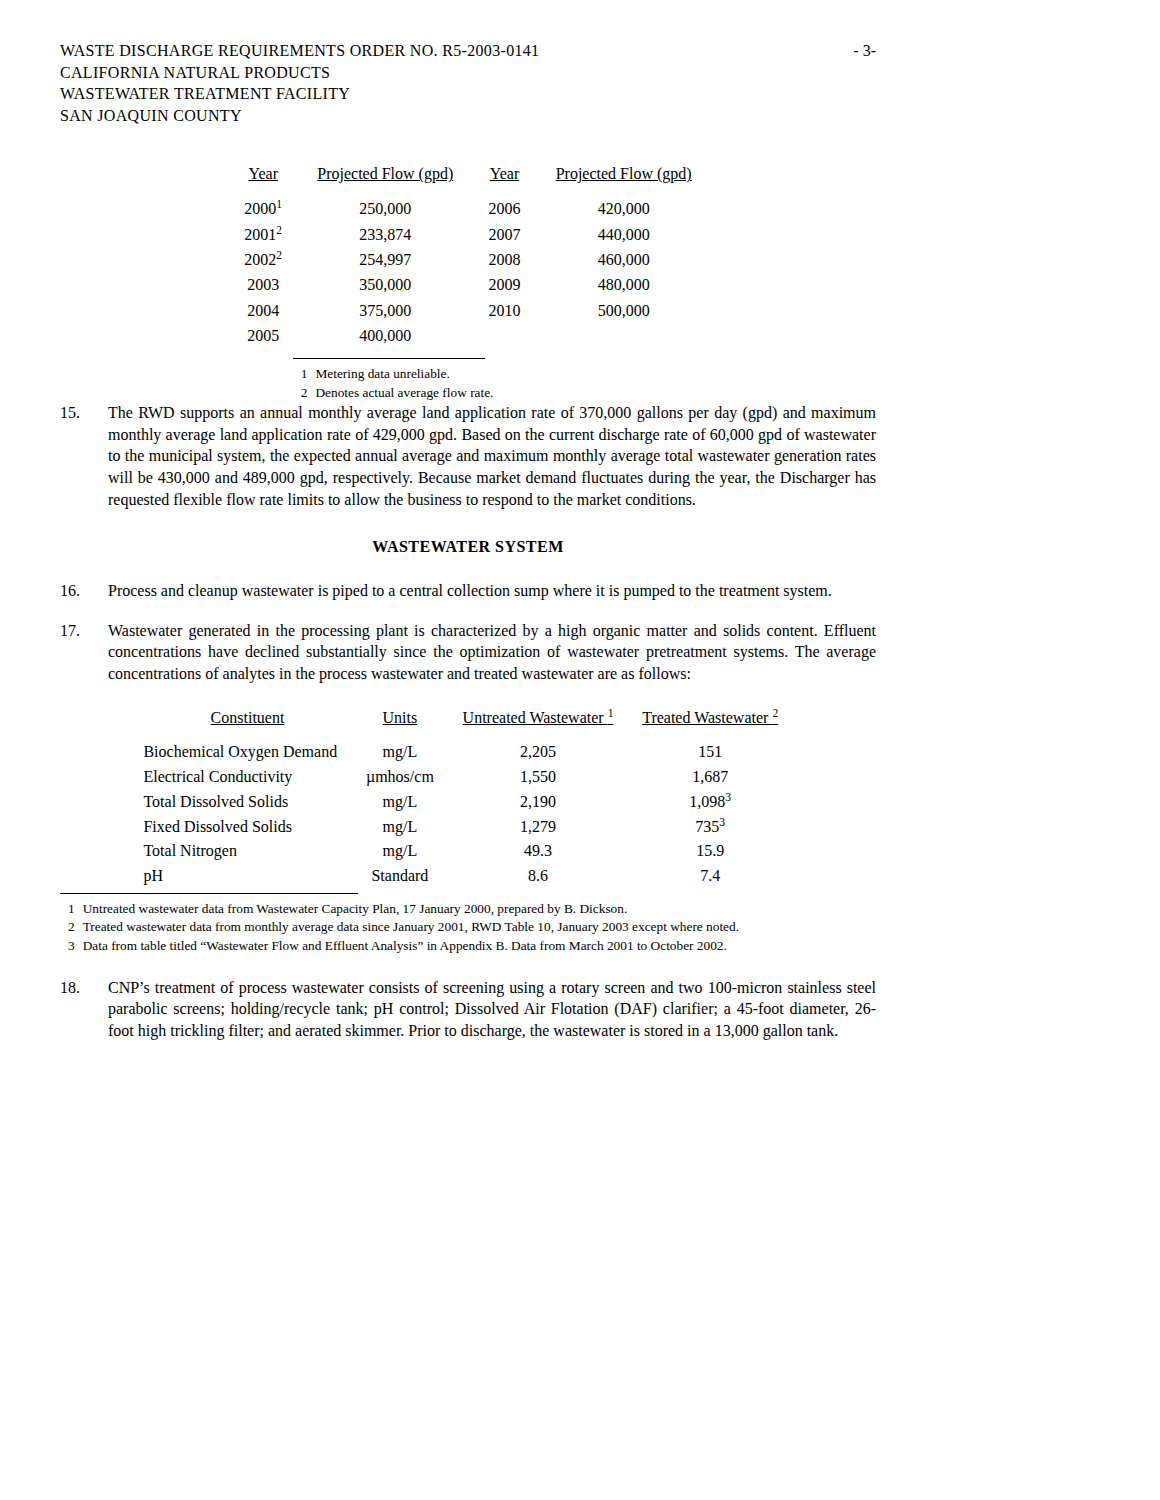Waste Discharge Requirements Order No. R5-2003-0141
- 3-
California Natural Products
Wastewater Treatment Facility
San Joaquin County
| Year | Projected Flow (gpd) | Year | Projected Flow (gpd) |
| --- | --- | --- | --- |
| 2000 1 | 250,000 | 2006 | 420,000 |
| 2001 2 | 233,874 | 2007 | 440,000 |
| 2002 2 | 254,997 | 2008 | 460,000 |
| 2003 | 350,000 | 2009 | 480,000 |
| 2004 | 375,000 | 2010 | 500,000 |
| 2005 | 400,000 | | |
1 Metering data unreliable.
2 Denotes actual average flow rate.
15. The RWD supports an annual monthly average land application rate of 370,000 gallons per day (gpd) and maximum monthly average land application rate of 429,000 gpd. Based on the current discharge rate of 60,000 gpd of wastewater to the municipal system, the expected annual average and maximum monthly average total wastewater generation rates will be 430,000 and 489,000 gpd, respectively. Because market demand fluctuates during the year, the Discharger has requested flexible flow rate limits to allow the business to respond to the market conditions.
Wastewater System
16. Process and cleanup wastewater is piped to a central collection sump where it is pumped to the treatment system.
17. Wastewater generated in the processing plant is characterized by a high organic matter and solids content. Effluent concentrations have declined substantially since the optimization of wastewater pretreatment systems. The average concentrations of analytes in the process wastewater and treated wastewater are as follows:
| Constituent | Units | Untreated Wastewater 1 | Treated Wastewater 2 |
| --- | --- | --- | --- |
| Biochemical Oxygen Demand | mg/L | 2,205 | 151 |
| Electrical Conductivity | µmhos/cm | 1,550 | 1,687 |
| Total Dissolved Solids | mg/L | 2,190 | 1,098 3 |
| Fixed Dissolved Solids | mg/L | 1,279 | 735 3 |
| Total Nitrogen | mg/L | 49.3 | 15.9 |
| pH | Standard | 8.6 | 7.4 |
1 Untreated wastewater data from Wastewater Capacity Plan, 17 January 2000, prepared by B. Dickson.
2 Treated wastewater data from monthly average data since January 2001, RWD Table 10, January 2003 except where noted.
3 Data from table titled “Wastewater Flow and Effluent Analysis” in Appendix B. Data from March 2001 to October 2002.
18. CNP’s treatment of process wastewater consists of screening using a rotary screen and two 100-micron stainless steel parabolic screens; holding/recycle tank; pH control; Dissolved Air Flotation (DAF) clarifier; a 45-foot diameter, 26-foot high trickling filter; and aerated skimmer. Prior to discharge, the wastewater is stored in a 13,000 gallon tank.